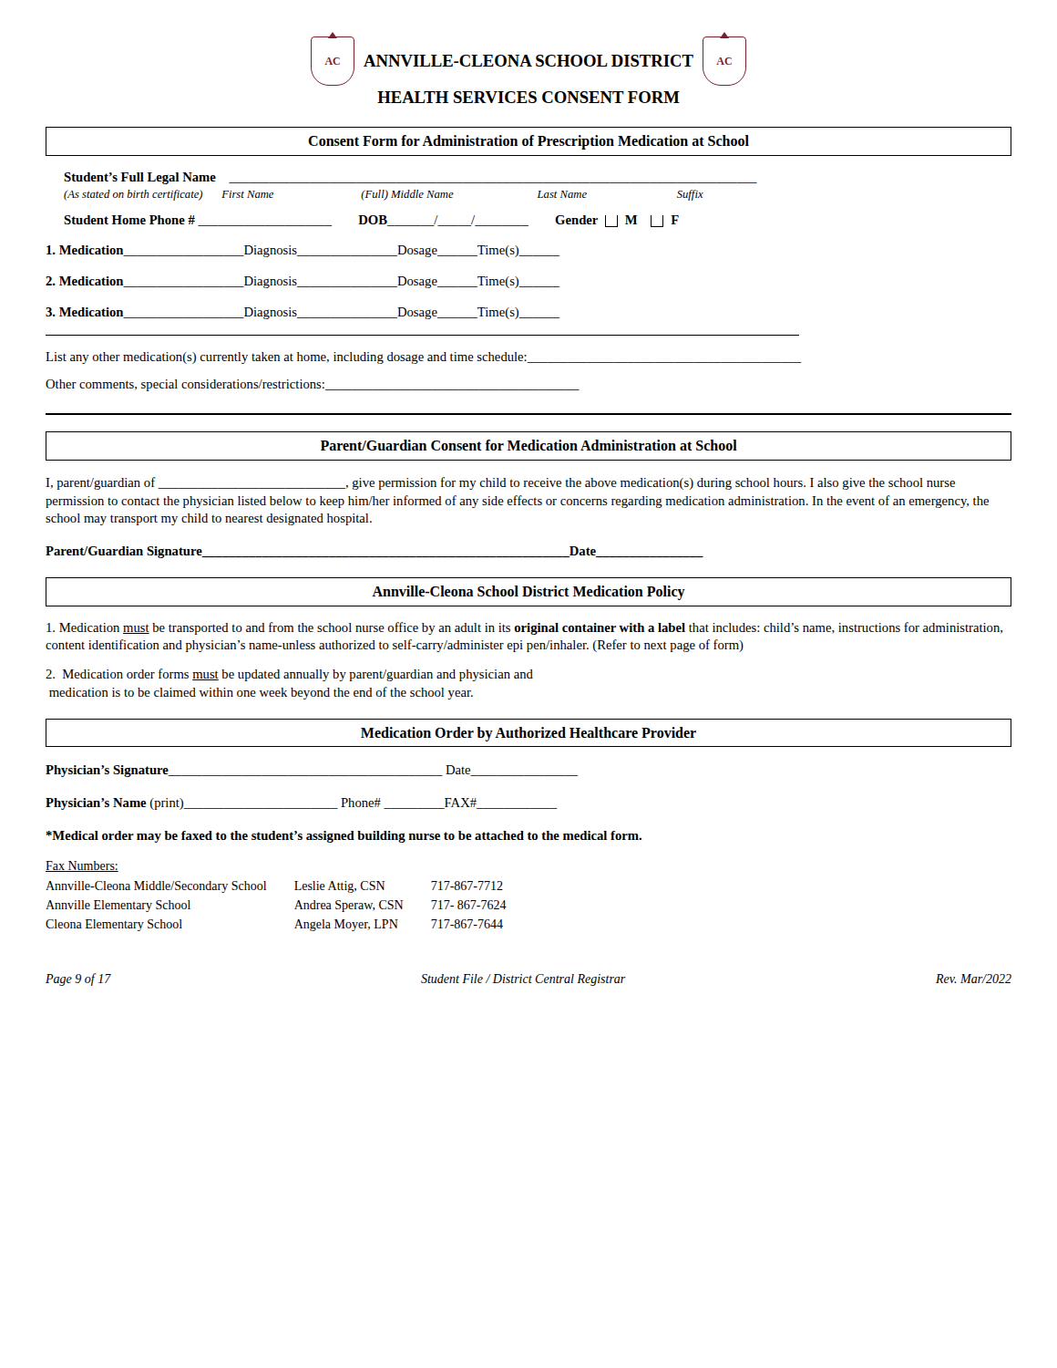AC
ANNVILLE-CLEONA SCHOOL DISTRICT
AC
HEALTH SERVICES CONSENT FORM
Consent Form for Administration of Prescription Medication at School
Student’s Full Legal Name _______________________________________________________________________________
(As stated on birth certificate) First Name (Full) Middle Name Last Name Suffix
Student Home Phone # ____________________ DOB_______/_____/________ Gender M F
1. Medication__________________Diagnosis_______________Dosage______Time(s)______
2. Medication__________________Diagnosis_______________Dosage______Time(s)______
3. Medication__________________Diagnosis_______________Dosage______Time(s)______
List any other medication(s) currently taken at home, including dosage and time schedule:_________________________________________
Other comments, special considerations/restrictions:______________________________________
Parent/Guardian Consent for Medication Administration at School
I, parent/guardian of ____________________________, give permission for my child to receive the above medication(s) during school hours. I also give the school nurse permission to contact the physician listed below to keep him/her informed of any side effects or concerns regarding medication administration. In the event of an emergency, the school may transport my child to nearest designated hospital.
Parent/Guardian Signature_______________________________________________________Date________________
Annville-Cleona School District Medication Policy
1. Medication must be transported to and from the school nurse office by an adult in its original container with a label that includes: child’s name, instructions for administration, content identification and physician’s name-unless authorized to self-carry/administer epi pen/inhaler. (Refer to next page of form)
2. Medication order forms must be updated annually by parent/guardian and physician and
medication is to be claimed within one week beyond the end of the school year.
Medication Order by Authorized Healthcare Provider
Physician’s Signature_________________________________________ Date________________
Physician’s Name (print)_______________________ Phone# _________FAX#____________
*Medical order may be faxed to the student’s assigned building nurse to be attached to the medical form.
Fax Numbers:
| Annville-Cleona Middle/Secondary School | Leslie Attig, CSN | 717-867-7712 |
| Annville Elementary School | Andrea Speraw, CSN | 717- 867-7624 |
| Cleona Elementary School | Angela Moyer, LPN | 717-867-7644 |
Page 9 of 17 Student File / District Central Registrar Rev. Mar/2022